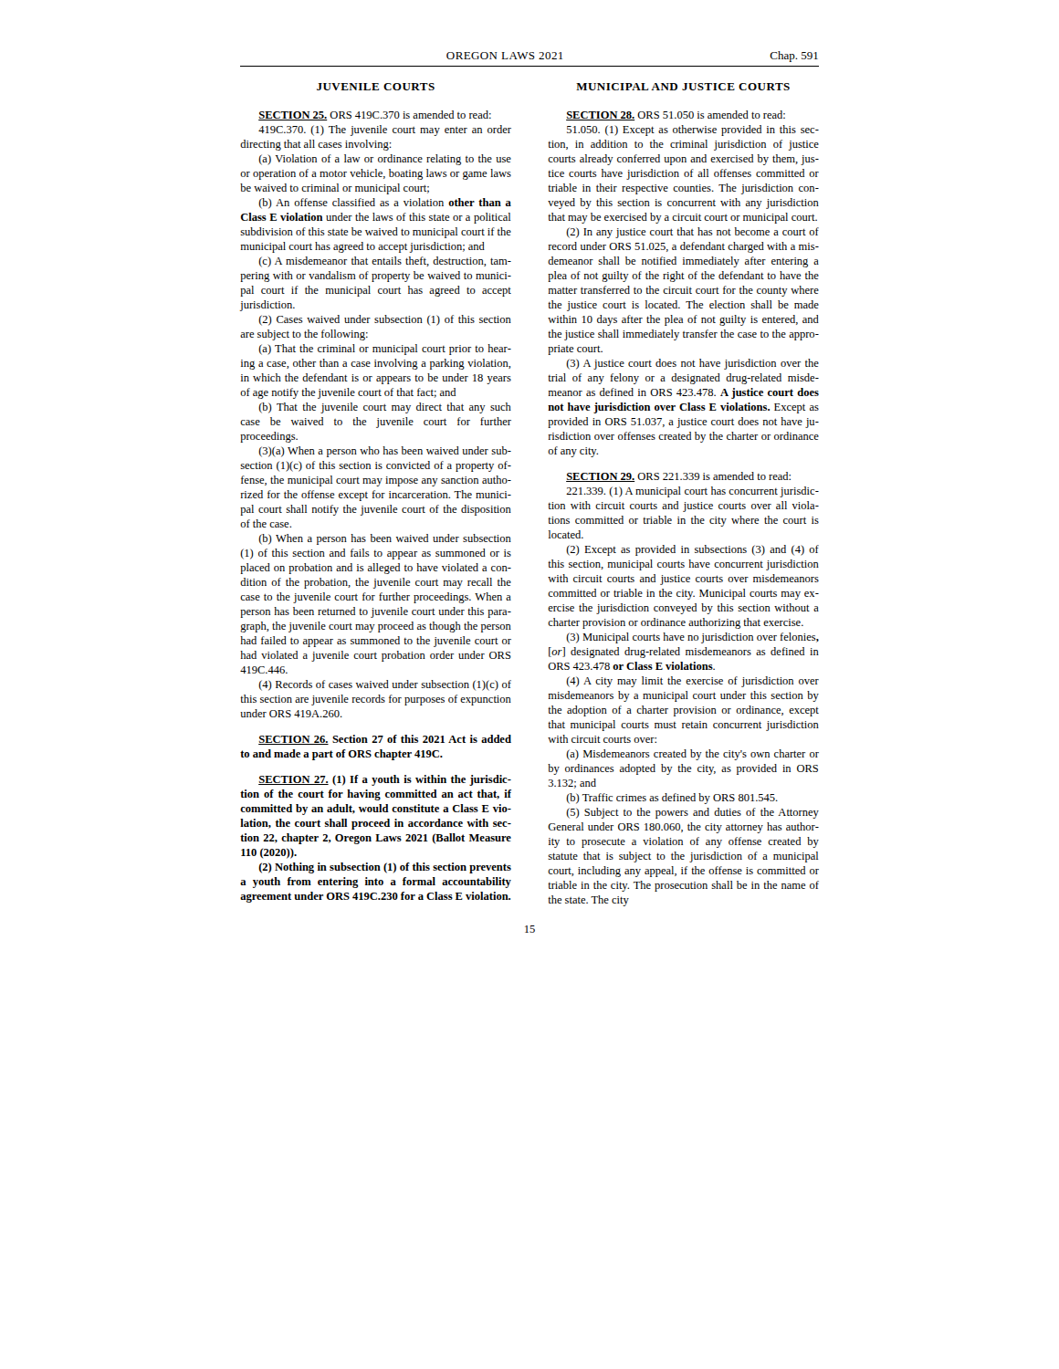OREGON LAWS 2021
Chap. 591
JUVENILE COURTS
SECTION 25. ORS 419C.370 is amended to read:
419C.370. (1) The juvenile court may enter an order directing that all cases involving:
(a) Violation of a law or ordinance relating to the use or operation of a motor vehicle, boating laws or game laws be waived to criminal or municipal court;
(b) An offense classified as a violation other than a Class E violation under the laws of this state or a political subdivision of this state be waived to municipal court if the municipal court has agreed to accept jurisdiction; and
(c) A misdemeanor that entails theft, destruction, tampering with or vandalism of property be waived to municipal court if the municipal court has agreed to accept jurisdiction.
(2) Cases waived under subsection (1) of this section are subject to the following:
(a) That the criminal or municipal court prior to hearing a case, other than a case involving a parking violation, in which the defendant is or appears to be under 18 years of age notify the juvenile court of that fact; and
(b) That the juvenile court may direct that any such case be waived to the juvenile court for further proceedings.
(3)(a) When a person who has been waived under subsection (1)(c) of this section is convicted of a property offense, the municipal court may impose any sanction authorized for the offense except for incarceration. The municipal court shall notify the juvenile court of the disposition of the case.
(b) When a person has been waived under subsection (1) of this section and fails to appear as summoned or is placed on probation and is alleged to have violated a condition of the probation, the juvenile court may recall the case to the juvenile court for further proceedings. When a person has been returned to juvenile court under this paragraph, the juvenile court may proceed as though the person had failed to appear as summoned to the juvenile court or had violated a juvenile court probation order under ORS 419C.446.
(4) Records of cases waived under subsection (1)(c) of this section are juvenile records for purposes of expunction under ORS 419A.260.
SECTION 26. Section 27 of this 2021 Act is added to and made a part of ORS chapter 419C.
SECTION 27. (1) If a youth is within the jurisdiction of the court for having committed an act that, if committed by an adult, would constitute a Class E violation, the court shall proceed in accordance with section 22, chapter 2, Oregon Laws 2021 (Ballot Measure 110 (2020)).
(2) Nothing in subsection (1) of this section prevents a youth from entering into a formal accountability agreement under ORS 419C.230 for a Class E violation.
MUNICIPAL AND JUSTICE COURTS
SECTION 28. ORS 51.050 is amended to read:
51.050. (1) Except as otherwise provided in this section, in addition to the criminal jurisdiction of justice courts already conferred upon and exercised by them, justice courts have jurisdiction of all offenses committed or triable in their respective counties. The jurisdiction conveyed by this section is concurrent with any jurisdiction that may be exercised by a circuit court or municipal court.
(2) In any justice court that has not become a court of record under ORS 51.025, a defendant charged with a misdemeanor shall be notified immediately after entering a plea of not guilty of the right of the defendant to have the matter transferred to the circuit court for the county where the justice court is located. The election shall be made within 10 days after the plea of not guilty is entered, and the justice shall immediately transfer the case to the appropriate court.
(3) A justice court does not have jurisdiction over the trial of any felony or a designated drug-related misdemeanor as defined in ORS 423.478. A justice court does not have jurisdiction over Class E violations. Except as provided in ORS 51.037, a justice court does not have jurisdiction over offenses created by the charter or ordinance of any city.
SECTION 29. ORS 221.339 is amended to read:
221.339. (1) A municipal court has concurrent jurisdiction with circuit courts and justice courts over all violations committed or triable in the city where the court is located.
(2) Except as provided in subsections (3) and (4) of this section, municipal courts have concurrent jurisdiction with circuit courts and justice courts over misdemeanors committed or triable in the city. Municipal courts may exercise the jurisdiction conveyed by this section without a charter provision or ordinance authorizing that exercise.
(3) Municipal courts have no jurisdiction over felonies, [or] designated drug-related misdemeanors as defined in ORS 423.478 or Class E violations.
(4) A city may limit the exercise of jurisdiction over misdemeanors by a municipal court under this section by the adoption of a charter provision or ordinance, except that municipal courts must retain concurrent jurisdiction with circuit courts over:
(a) Misdemeanors created by the city's own charter or by ordinances adopted by the city, as provided in ORS 3.132; and
(b) Traffic crimes as defined by ORS 801.545.
(5) Subject to the powers and duties of the Attorney General under ORS 180.060, the city attorney has authority to prosecute a violation of any offense created by statute that is subject to the jurisdiction of a municipal court, including any appeal, if the offense is committed or triable in the city. The prosecution shall be in the name of the state. The city
15